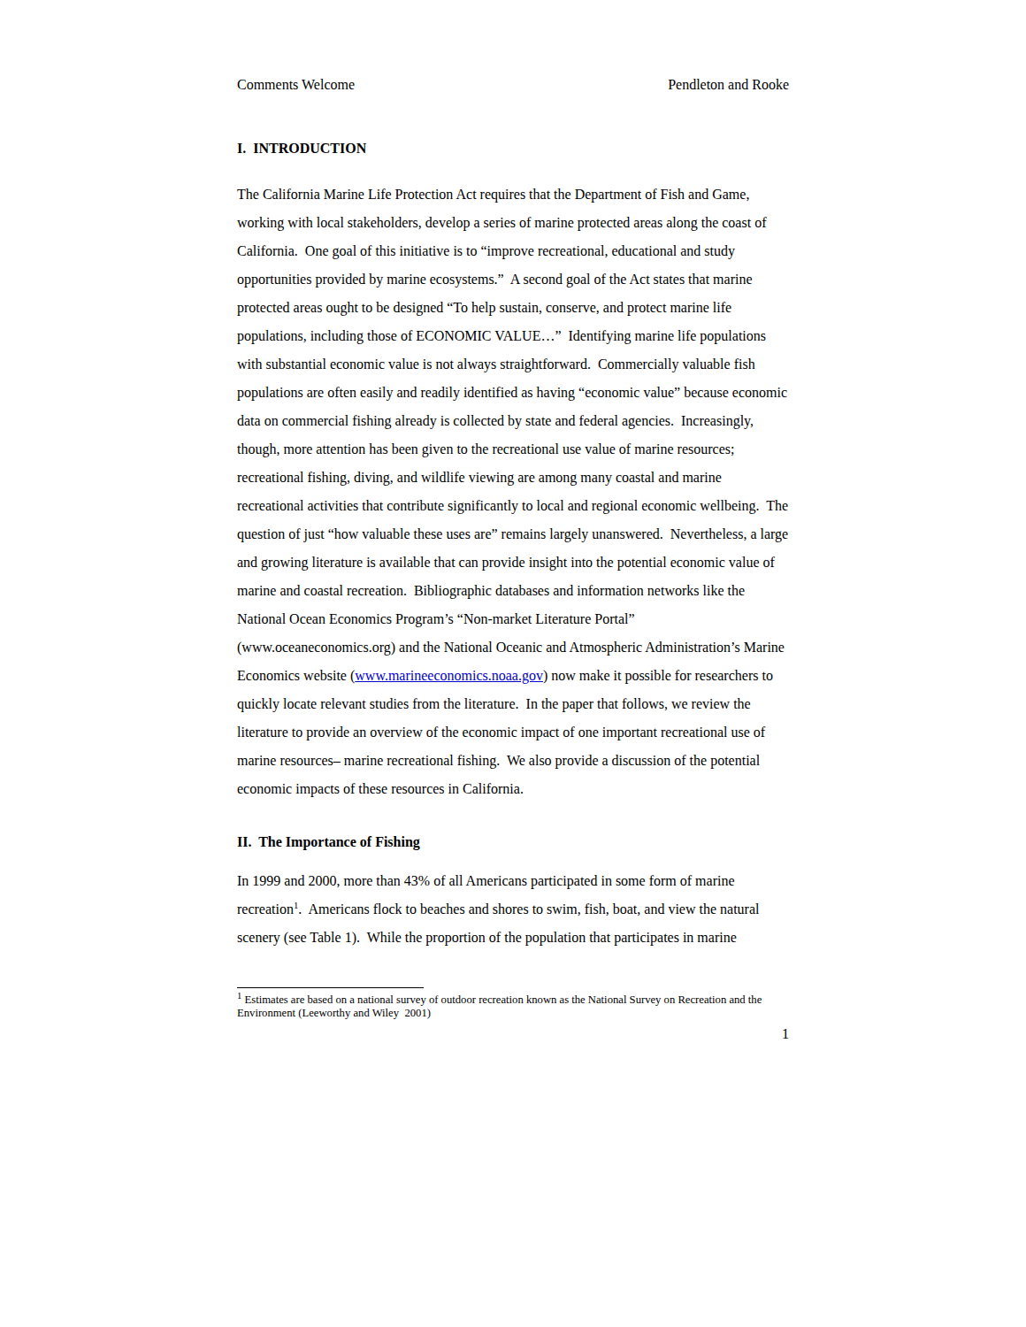Comments Welcome
Pendleton and Rooke
I. INTRODUCTION
The California Marine Life Protection Act requires that the Department of Fish and Game, working with local stakeholders, develop a series of marine protected areas along the coast of California. One goal of this initiative is to “improve recreational, educational and study opportunities provided by marine ecosystems.” A second goal of the Act states that marine protected areas ought to be designed “To help sustain, conserve, and protect marine life populations, including those of ECONOMIC VALUE…” Identifying marine life populations with substantial economic value is not always straightforward. Commercially valuable fish populations are often easily and readily identified as having “economic value” because economic data on commercial fishing already is collected by state and federal agencies. Increasingly, though, more attention has been given to the recreational use value of marine resources; recreational fishing, diving, and wildlife viewing are among many coastal and marine recreational activities that contribute significantly to local and regional economic wellbeing. The question of just “how valuable these uses are” remains largely unanswered. Nevertheless, a large and growing literature is available that can provide insight into the potential economic value of marine and coastal recreation. Bibliographic databases and information networks like the National Ocean Economics Program’s “Non-market Literature Portal” (www.oceaneconomics.org) and the National Oceanic and Atmospheric Administration’s Marine Economics website (www.marineeconomics.noaa.gov) now make it possible for researchers to quickly locate relevant studies from the literature. In the paper that follows, we review the literature to provide an overview of the economic impact of one important recreational use of marine resources– marine recreational fishing. We also provide a discussion of the potential economic impacts of these resources in California.
II. The Importance of Fishing
In 1999 and 2000, more than 43% of all Americans participated in some form of marine recreation1. Americans flock to beaches and shores to swim, fish, boat, and view the natural scenery (see Table 1). While the proportion of the population that participates in marine
1 Estimates are based on a national survey of outdoor recreation known as the National Survey on Recreation and the Environment (Leeworthy and Wiley 2001)
1